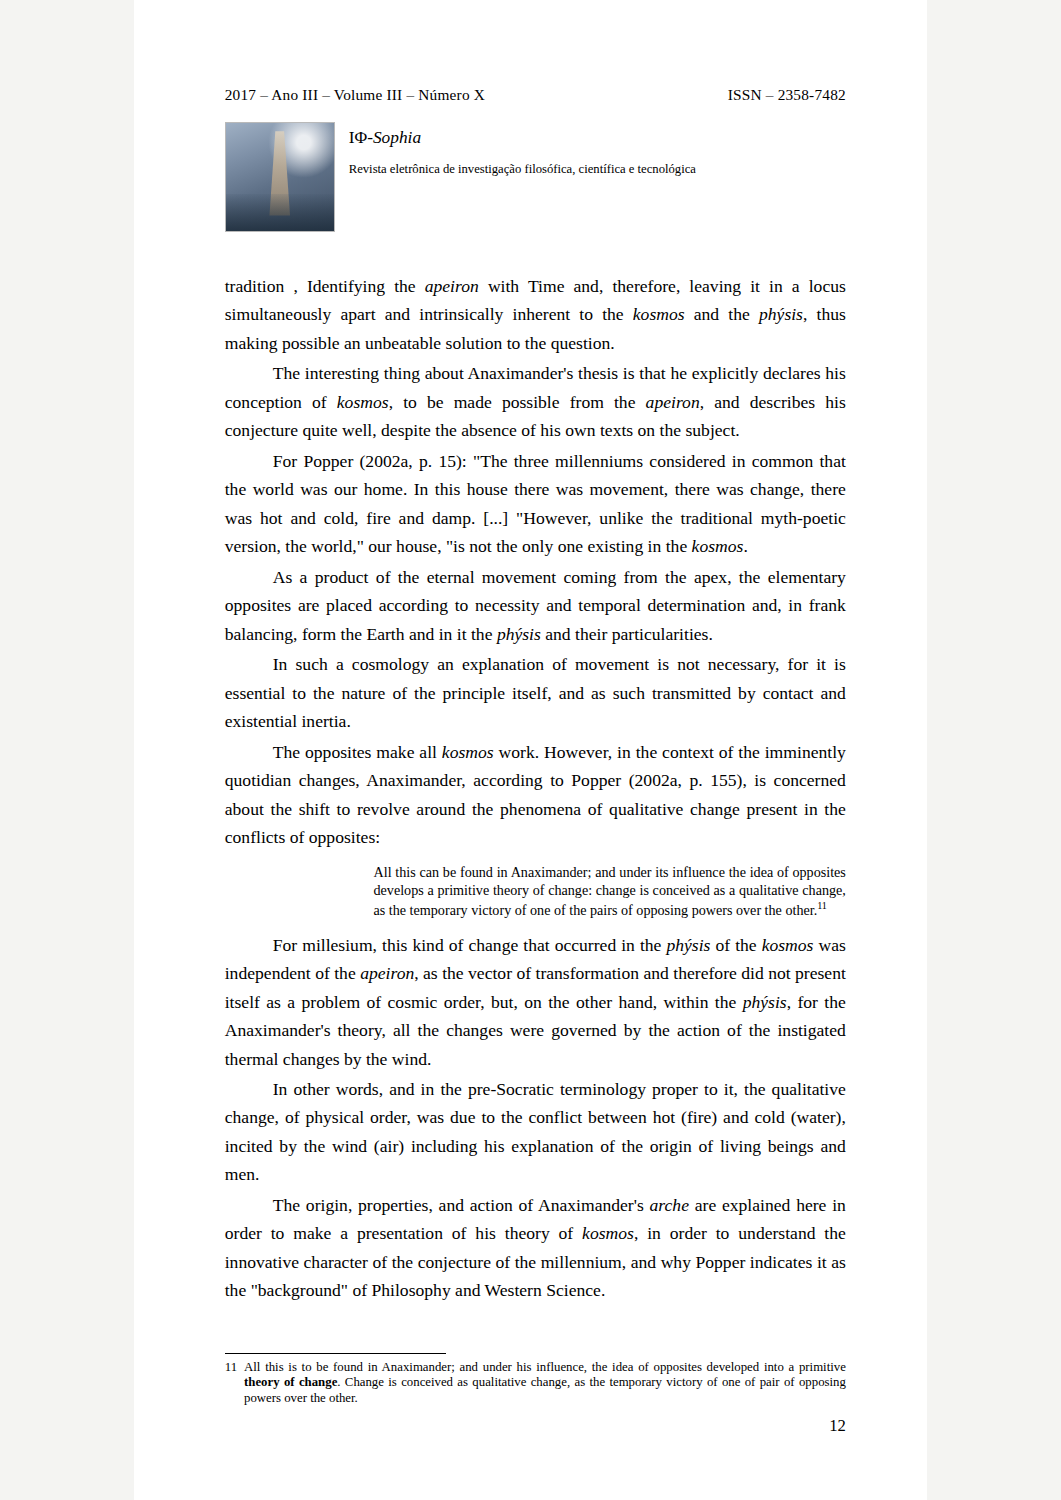2017 – Ano III – Volume III – Número X ISSN – 2358-7482
IΦ-Sophia
Revista eletrônica de investigação filosófica, científica e tecnológica
tradition , Identifying the apeiron with Time and, therefore, leaving it in a locus simultaneously apart and intrinsically inherent to the kosmos and the phýsis, thus making possible an unbeatable solution to the question.
The interesting thing about Anaximander's thesis is that he explicitly declares his conception of kosmos, to be made possible from the apeiron, and describes his conjecture quite well, despite the absence of his own texts on the subject.
For Popper (2002a, p. 15): "The three millenniums considered in common that the world was our home. In this house there was movement, there was change, there was hot and cold, fire and damp. [...] "However, unlike the traditional myth-poetic version, the world," our house, "is not the only one existing in the kosmos.
As a product of the eternal movement coming from the apex, the elementary opposites are placed according to necessity and temporal determination and, in frank balancing, form the Earth and in it the phýsis and their particularities.
In such a cosmology an explanation of movement is not necessary, for it is essential to the nature of the principle itself, and as such transmitted by contact and existential inertia.
The opposites make all kosmos work. However, in the context of the imminently quotidian changes, Anaximander, according to Popper (2002a, p. 155), is concerned about the shift to revolve around the phenomena of qualitative change present in the conflicts of opposites:
All this can be found in Anaximander; and under its influence the idea of opposites develops a primitive theory of change: change is conceived as a qualitative change, as the temporary victory of one of the pairs of opposing powers over the other.11
For millesium, this kind of change that occurred in the phýsis of the kosmos was independent of the apeiron, as the vector of transformation and therefore did not present itself as a problem of cosmic order, but, on the other hand, within the phýsis, for the Anaximander's theory, all the changes were governed by the action of the instigated thermal changes by the wind.
In other words, and in the pre-Socratic terminology proper to it, the qualitative change, of physical order, was due to the conflict between hot (fire) and cold (water), incited by the wind (air) including his explanation of the origin of living beings and men.
The origin, properties, and action of Anaximander's arche are explained here in order to make a presentation of his theory of kosmos, in order to understand the innovative character of the conjecture of the millennium, and why Popper indicates it as the "background" of Philosophy and Western Science.
11 All this is to be found in Anaximander; and under his influence, the idea of opposites developed into a primitive theory of change. Change is conceived as qualitative change, as the temporary victory of one of pair of opposing powers over the other.
12